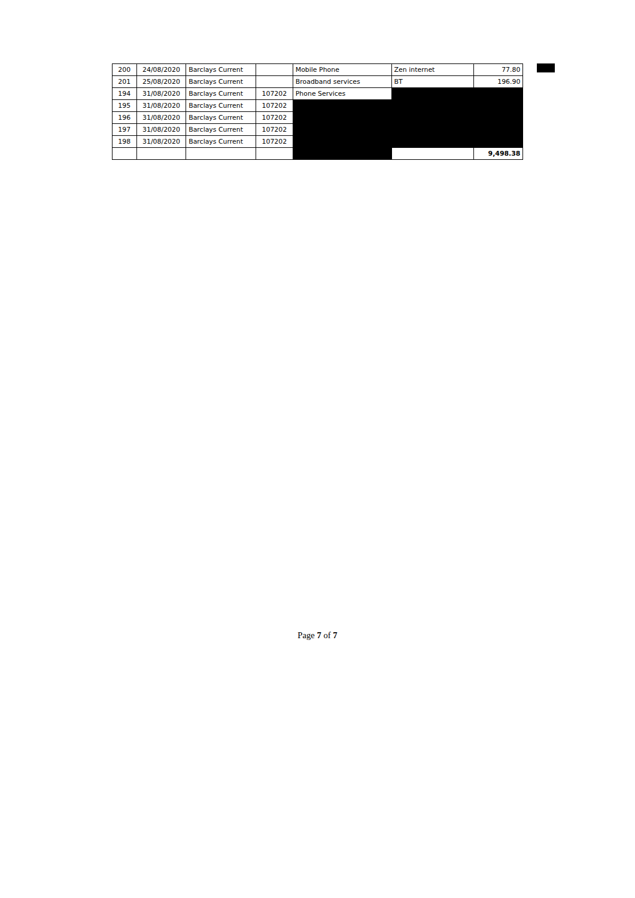| 200 | 24/08/2020 | Barclays Current | | Mobile Phone | Zen internet | 77.80 |
| 201 | 25/08/2020 | Barclays Current | | Broadband services | BT | 196.90 |
| 194 | 31/08/2020 | Barclays Current | 107202 | Phone Services | | |
| 195 | 31/08/2020 | Barclays Current | 107202 | | | |
| 196 | 31/08/2020 | Barclays Current | 107202 | | | |
| 197 | 31/08/2020 | Barclays Current | 107202 | | | |
| 198 | 31/08/2020 | Barclays Current | 107202 | | | |
| | | | | | | 9,498.38 |
Page 7 of 7